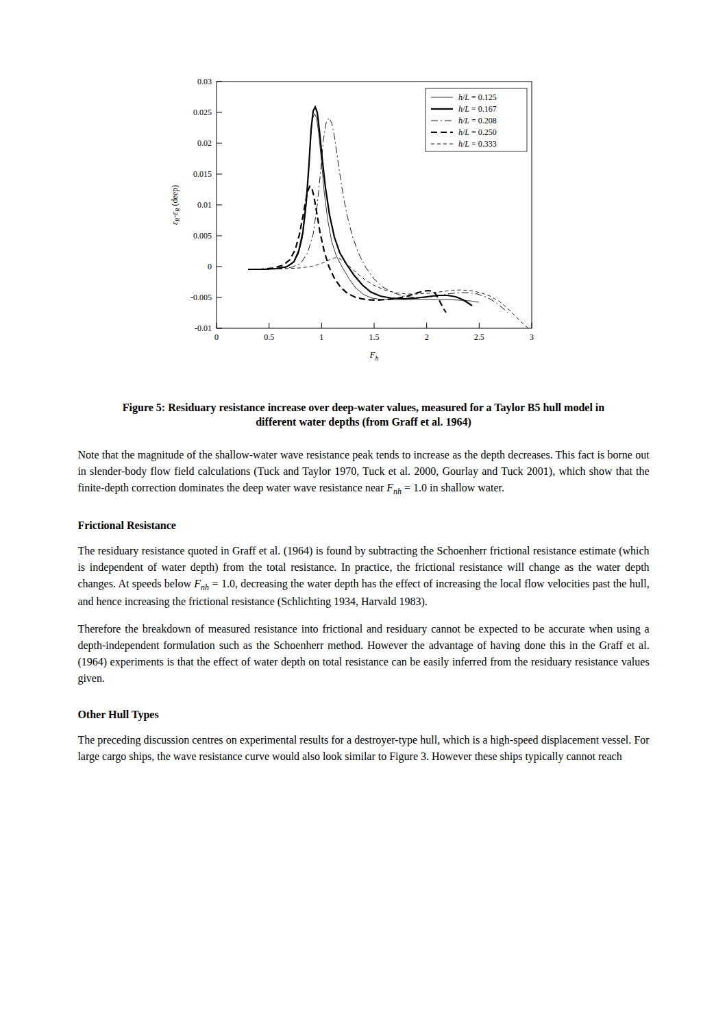0.03 0.025 0.02 0.015 0.01 0.005 0 -0.005 -0.01 0 0.5 1 1.5 2 2.5 3 Fh εR-εR (deep) h/L = 0.125 h/L = 0.167 h/L = 0.208 h/L = 0.250 h/L = 0.333
Figure 5: Residuary resistance increase over deep-water values, measured for a Taylor B5 hull model in different water depths (from Graff et al. 1964)
Note that the magnitude of the shallow-water wave resistance peak tends to increase as the depth decreases. This fact is borne out in slender-body flow field calculations (Tuck and Taylor 1970, Tuck et al. 2000, Gourlay and Tuck 2001), which show that the finite-depth correction dominates the deep water wave resistance near Fnh = 1.0 in shallow water.
Frictional Resistance
The residuary resistance quoted in Graff et al. (1964) is found by subtracting the Schoenherr frictional resistance estimate (which is independent of water depth) from the total resistance. In practice, the frictional resistance will change as the water depth changes. At speeds below Fnh = 1.0, decreasing the water depth has the effect of increasing the local flow velocities past the hull, and hence increasing the frictional resistance (Schlichting 1934, Harvald 1983).
Therefore the breakdown of measured resistance into frictional and residuary cannot be expected to be accurate when using a depth-independent formulation such as the Schoenherr method. However the advantage of having done this in the Graff et al. (1964) experiments is that the effect of water depth on total resistance can be easily inferred from the residuary resistance values given.
Other Hull Types
The preceding discussion centres on experimental results for a destroyer-type hull, which is a high-speed displacement vessel. For large cargo ships, the wave resistance curve would also look similar to Figure 3. However these ships typically cannot reach